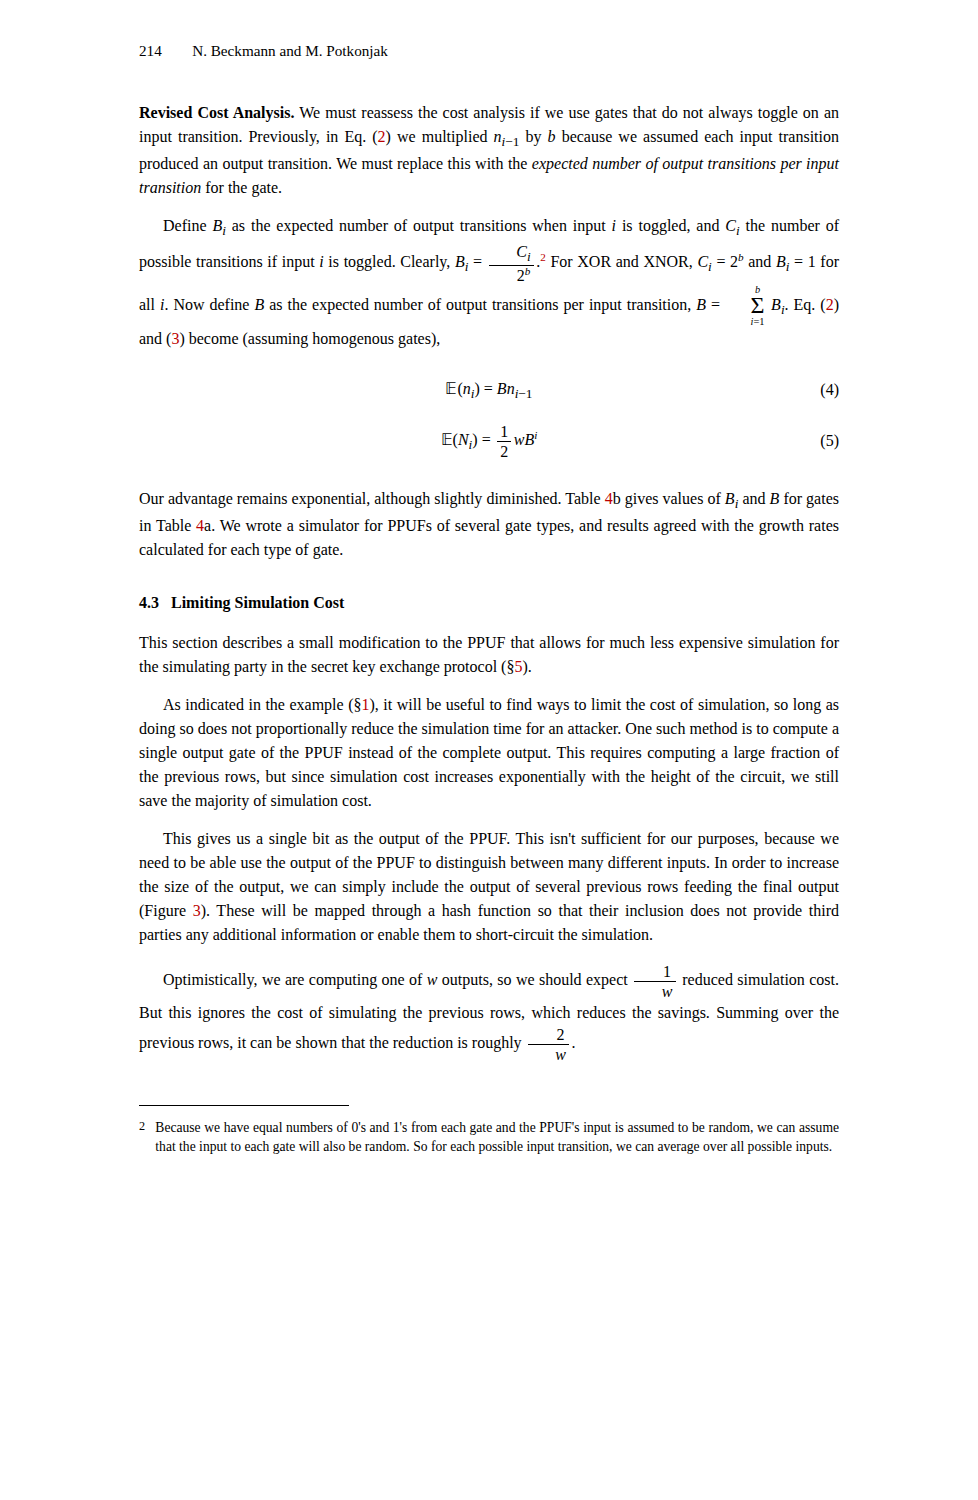214 N. Beckmann and M. Potkonjak
Revised Cost Analysis. We must reassess the cost analysis if we use gates that do not always toggle on an input transition. Previously, in Eq. (2) we multiplied ni−1 by b because we assumed each input transition produced an output transition. We must replace this with the expected number of output transitions per input transition for the gate.
Define Bi as the expected number of output transitions when input i is toggled, and Ci the number of possible transitions if input i is toggled. Clearly, Bi = Ci 2b.2 For XOR and XNOR, Ci = 2b and Bi = 1 for all i. Now define B as the expected number of output transitions per input transition, B = bΣi=1 Bi. Eq. (2) and (3) become (assuming homogenous gates),
𝔼(ni) = Bni−1 (4)
𝔼(Ni) = 12 wBi (5)
Our advantage remains exponential, although slightly diminished. Table 4b gives values of Bi and B for gates in Table 4a. We wrote a simulator for PPUFs of several gate types, and results agreed with the growth rates calculated for each type of gate.
4.3 Limiting Simulation Cost
This section describes a small modification to the PPUF that allows for much less expensive simulation for the simulating party in the secret key exchange protocol (§5).
As indicated in the example (§1), it will be useful to find ways to limit the cost of simulation, so long as doing so does not proportionally reduce the simulation time for an attacker. One such method is to compute a single output gate of the PPUF instead of the complete output. This requires computing a large fraction of the previous rows, but since simulation cost increases exponentially with the height of the circuit, we still save the majority of simulation cost.
This gives us a single bit as the output of the PPUF. This isn't sufficient for our purposes, because we need to be able use the output of the PPUF to distinguish between many different inputs. In order to increase the size of the output, we can simply include the output of several previous rows feeding the final output (Figure 3). These will be mapped through a hash function so that their inclusion does not provide third parties any additional information or enable them to short-circuit the simulation.
Optimistically, we are computing one of w outputs, so we should expect 1 w reduced simulation cost. But this ignores the cost of simulating the previous rows, which reduces the savings. Summing over the previous rows, it can be shown that the reduction is roughly 2 w.
2 Because we have equal numbers of 0's and 1's from each gate and the PPUF's input is assumed to be random, we can assume that the input to each gate will also be random. So for each possible input transition, we can average over all possible inputs.